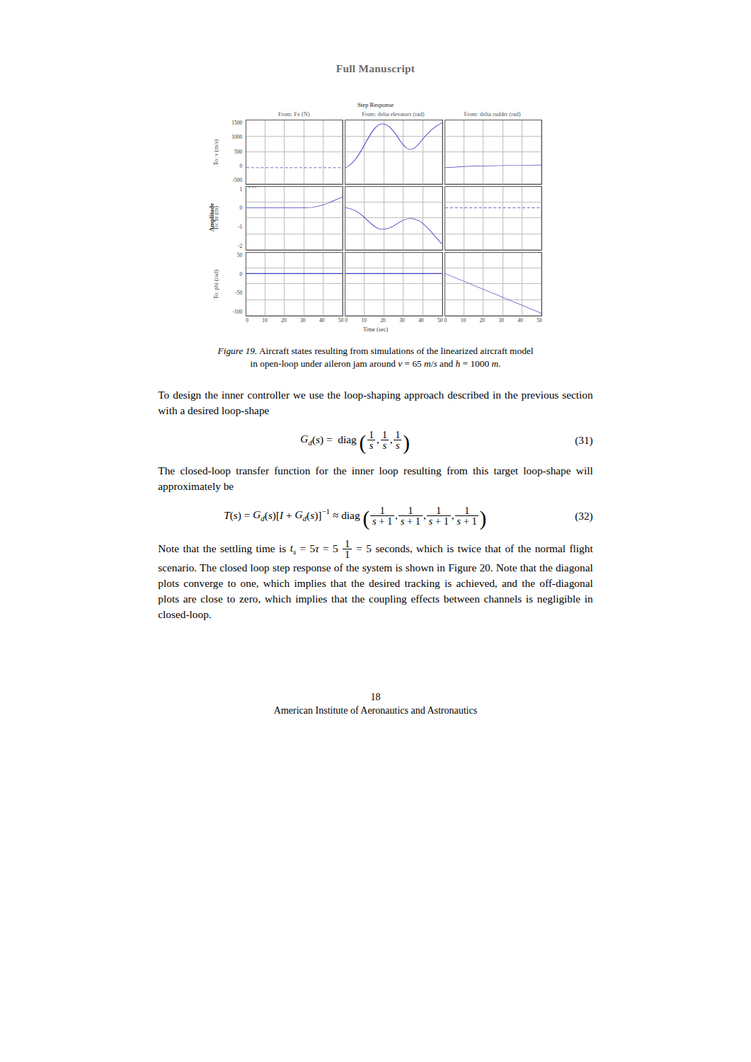Full Manuscript
Step Response
y From: Fx (N) From: delta elevators (rad) From: delta rudder (rad)
Amplitude
To: v (m/s) 150010005000-500
To: ze (m) 10-1-2
x 104
To: phi (rad) 500-50-100
01020304050
01020304050
01020304050
Time (sec)
Figure 19. Aircraft states resulting from simulations of the linearized aircraft model
in open-loop under aileron jam around v = 65 m/s and h = 1000 m.
To design the inner controller we use the loop-shaping approach described in the previous section with a desired loop-shape
Gd(s) = diag (1 s,1 s,1 s)
(31)
The closed-loop transfer function for the inner loop resulting from this target loop-shape will approximately be
T(s) = Gd(s)[I + Gd(s)]−1 ≈ diag (1 s + 1,1 s + 1,1 s + 1,1 s + 1)
(32)
Note that the settling time is ts = 5τ = 5 11 = 5 seconds, which is twice that of the normal flight scenario. The closed loop step response of the system is shown in Figure 20. Note that the diagonal plots converge to one, which implies that the desired tracking is achieved, and the off-diagonal plots are close to zero, which implies that the coupling effects between channels is negligible in closed-loop.
18
American Institute of Aeronautics and Astronautics